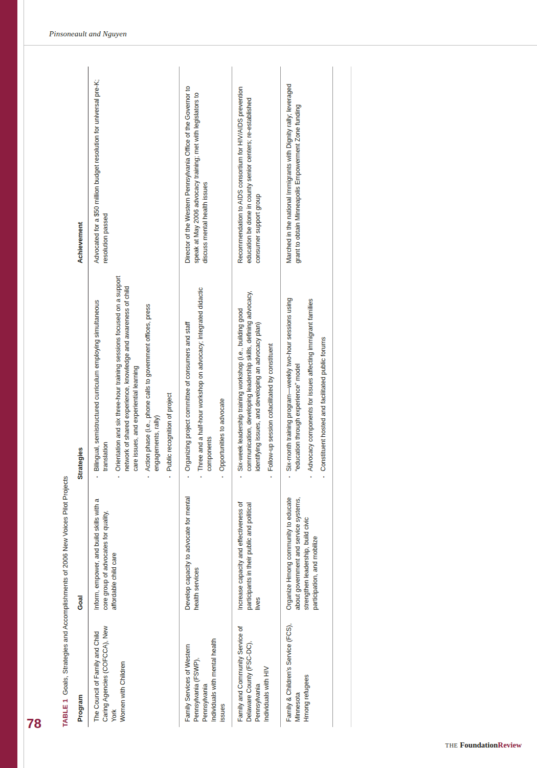Pinsoneault and Nguyen
78
THE Foundation Review
TABLE 1 Goals, Strategies and Accomplishments of 2006 New Voices Pilot Projects
| Program | Goal | Strategies | Achievement |
| --- | --- | --- | --- |
| The Council of Family and Child Caring Agencies (COFCCA), New York Women with Children | Inform, empower, and build skills with a core group of advocates for quality, affordable child care | Bilingual, semistructured curriculum employing simultaneous translation Orientation and six three-hour training sessions focused on a support network of shared experience, knowledge and awareness of child care issues, and experiential learning Action phase (i.e., phone calls to government offices, press engagements, rally) Public recognition of project | Advocated for a $50 million budget resolution for universal pre-K; resolution passed |
| Family Services of Western Pennsylvania (FSWP), Pennsylvania Individuals with mental health issues | Develop capacity to advocate for mental health services | Organizing project committee of consumers and staff Three and a half-hour workshop on advocacy; integrated didactic components Opportunities to advocate | Director of the Western Pennsylvania Office of the Governor to speak at May 2006 advocacy training; met with legislators to discuss mental health issues |
| Family and Community Service of Delaware County (FSC-DC), Pennsylvania Individuals with HIV | Increase capacity and effectiveness of participants in their public and political lives | Six-week leadership training workshop (i.e., building good communication, developing leadership skills, defining advocacy, identifying issues, and developing an advocacy plan) Follow-up session cofacilitated by constituent | Recommendation to AIDS consortium for HIV/AIDS prevention education be done in county senior centers; re-established consumer support group |
| Family & Children's Service (FCS), Minnesota Hmong refugees | Organize Hmong community to educate about government and service systems, strengthen leadership, build civic participation, and mobilize | Six-month training program—weekly two-hour sessions using “education through experience” model Advocacy components for issues affecting immigrant families Constituent hosted and facilitated public forums | Marched in the national Immigrants with Dignity rally; leveraged grant to obtain Minneapolis Empowerment Zone funding |